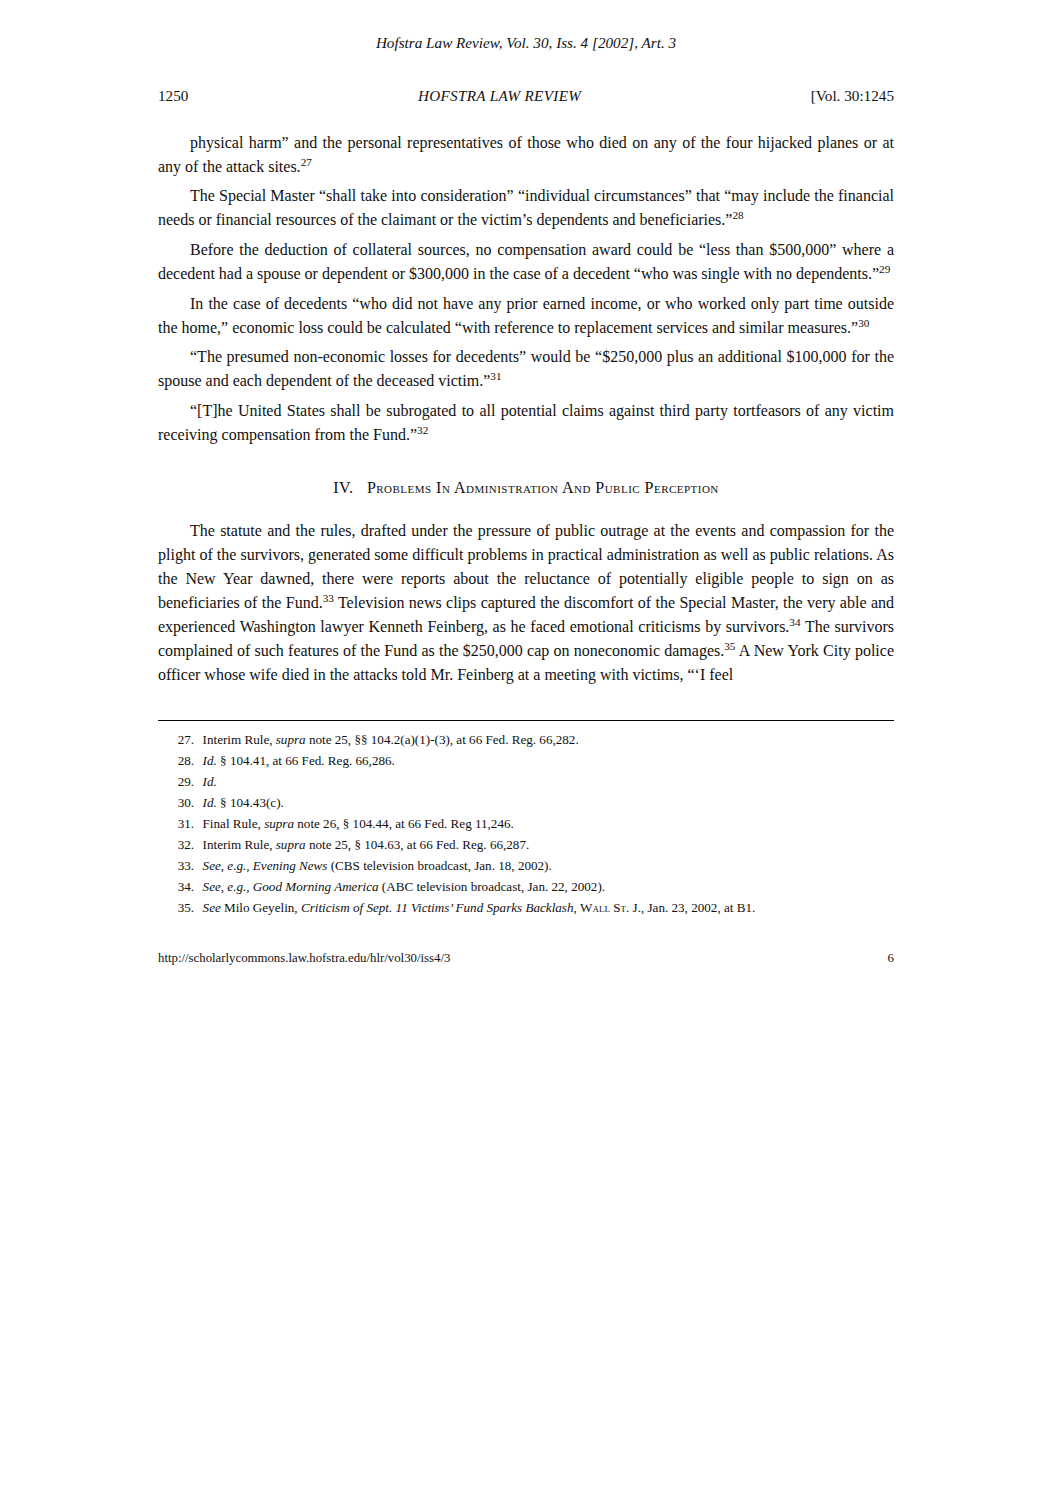Hofstra Law Review, Vol. 30, Iss. 4 [2002], Art. 3
1250 HOFSTRA LAW REVIEW [Vol. 30:1245
physical harm” and the personal representatives of those who died on any of the four hijacked planes or at any of the attack sites.27
The Special Master “shall take into consideration” “individual circumstances” that “may include the financial needs or financial resources of the claimant or the victim’s dependents and beneficiaries.”28
Before the deduction of collateral sources, no compensation award could be “less than $500,000” where a decedent had a spouse or dependent or $300,000 in the case of a decedent “who was single with no dependents.”29
In the case of decedents “who did not have any prior earned income, or who worked only part time outside the home,” economic loss could be calculated “with reference to replacement services and similar measures.”30
“The presumed non-economic losses for decedents” would be “$250,000 plus an additional $100,000 for the spouse and each dependent of the deceased victim.”31
“[T]he United States shall be subrogated to all potential claims against third party tortfeasors of any victim receiving compensation from the Fund.”32
IV. Problems In Administration And Public Perception
The statute and the rules, drafted under the pressure of public outrage at the events and compassion for the plight of the survivors, generated some difficult problems in practical administration as well as public relations. As the New Year dawned, there were reports about the reluctance of potentially eligible people to sign on as beneficiaries of the Fund.33 Television news clips captured the discomfort of the Special Master, the very able and experienced Washington lawyer Kenneth Feinberg, as he faced emotional criticisms by survivors.34 The survivors complained of such features of the Fund as the $250,000 cap on noneconomic damages.35 A New York City police officer whose wife died in the attacks told Mr. Feinberg at a meeting with victims, “‘I feel
27. Interim Rule, supra note 25, §§ 104.2(a)(1)-(3), at 66 Fed. Reg. 66,282.
28. Id. § 104.41, at 66 Fed. Reg. 66,286.
29. Id.
30. Id. § 104.43(c).
31. Final Rule, supra note 26, § 104.44, at 66 Fed. Reg 11,246.
32. Interim Rule, supra note 25, § 104.63, at 66 Fed. Reg. 66,287.
33. See, e.g., Evening News (CBS television broadcast, Jan. 18, 2002).
34. See, e.g., Good Morning America (ABC television broadcast, Jan. 22, 2002).
35. See Milo Geyelin, Criticism of Sept. 11 Victims’ Fund Sparks Backlash, Wall St. J., Jan. 23, 2002, at B1.
http://scholarlycommons.law.hofstra.edu/hlr/vol30/iss4/3 6